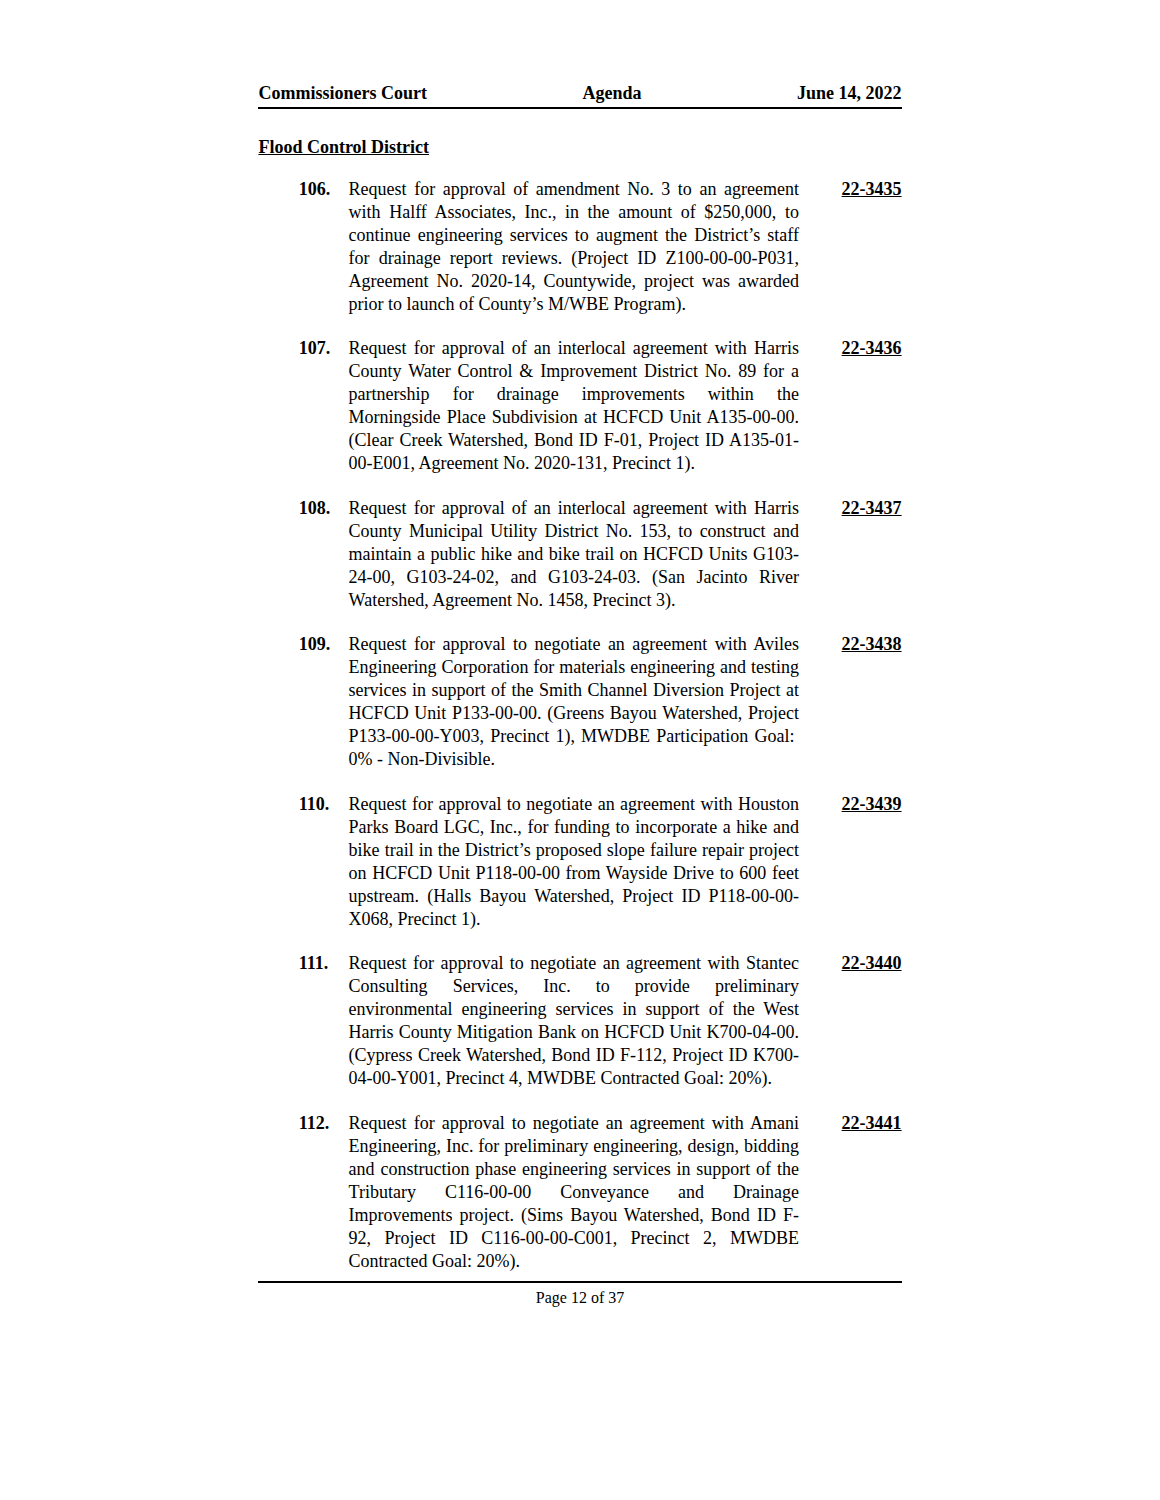Commissioners Court
Agenda
June 14, 2022
Flood Control District
106.
Request for approval of amendment No. 3 to an agreement with Halff Associates, Inc., in the amount of $250,000, to continue engineering services to augment the District’s staff for drainage report reviews. (Project ID Z100-00-00-P031, Agreement No. 2020-14, Countywide, project was awarded prior to launch of County’s M/WBE Program).
22-3435
107.
Request for approval of an interlocal agreement with Harris County Water Control & Improvement District No. 89 for a partnership for drainage improvements within the Morningside Place Subdivision at HCFCD Unit A135-00-00. (Clear Creek Watershed, Bond ID F-01, Project ID A135-01-00-E001, Agreement No. 2020-131, Precinct 1).
22-3436
108.
Request for approval of an interlocal agreement with Harris County Municipal Utility District No. 153, to construct and maintain a public hike and bike trail on HCFCD Units G103-24-00, G103-24-02, and G103-24-03. (San Jacinto River Watershed, Agreement No. 1458, Precinct 3).
22-3437
109.
Request for approval to negotiate an agreement with Aviles Engineering Corporation for materials engineering and testing services in support of the Smith Channel Diversion Project at HCFCD Unit P133-00-00. (Greens Bayou Watershed, Project P133-00-00-Y003, Precinct 1), MWDBE Participation Goal: 0% - Non-Divisible.
22-3438
110.
Request for approval to negotiate an agreement with Houston Parks Board LGC, Inc., for funding to incorporate a hike and bike trail in the District’s proposed slope failure repair project on HCFCD Unit P118-00-00 from Wayside Drive to 600 feet upstream. (Halls Bayou Watershed, Project ID P118-00-00-X068, Precinct 1).
22-3439
111.
Request for approval to negotiate an agreement with Stantec Consulting Services, Inc. to provide preliminary environmental engineering services in support of the West Harris County Mitigation Bank on HCFCD Unit K700-04-00. (Cypress Creek Watershed, Bond ID F-112, Project ID K700-04-00-Y001, Precinct 4, MWDBE Contracted Goal: 20%).
22-3440
112.
Request for approval to negotiate an agreement with Amani Engineering, Inc. for preliminary engineering, design, bidding and construction phase engineering services in support of the Tributary C116-00-00 Conveyance and Drainage Improvements project. (Sims Bayou Watershed, Bond ID F-92, Project ID C116-00-00-C001, Precinct 2, MWDBE Contracted Goal: 20%).
22-3441
Page 12 of 37